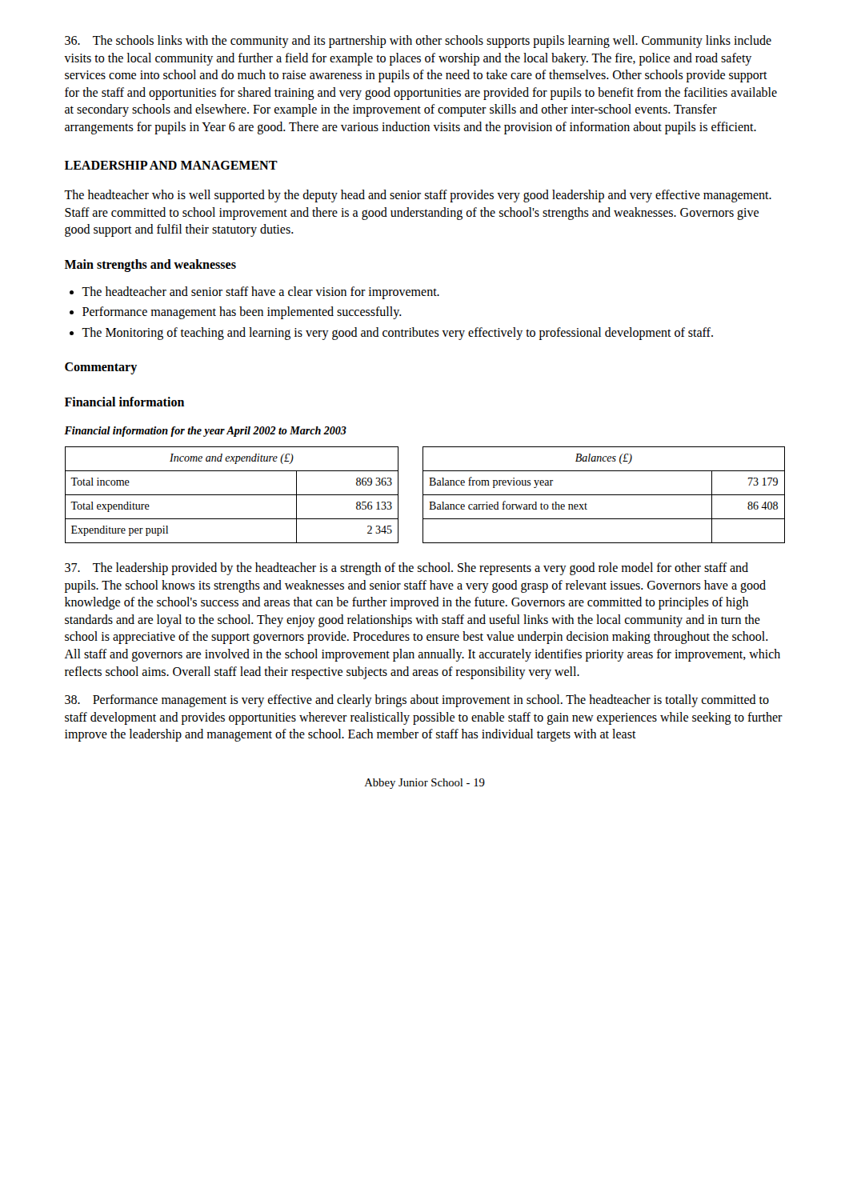36. The schools links with the community and its partnership with other schools supports pupils learning well. Community links include visits to the local community and further a field for example to places of worship and the local bakery. The fire, police and road safety services come into school and do much to raise awareness in pupils of the need to take care of themselves. Other schools provide support for the staff and opportunities for shared training and very good opportunities are provided for pupils to benefit from the facilities available at secondary schools and elsewhere. For example in the improvement of computer skills and other inter-school events. Transfer arrangements for pupils in Year 6 are good. There are various induction visits and the provision of information about pupils is efficient.
Leadership and Management
The headteacher who is well supported by the deputy head and senior staff provides very good leadership and very effective management. Staff are committed to school improvement and there is a good understanding of the school's strengths and weaknesses. Governors give good support and fulfil their statutory duties.
Main strengths and weaknesses
The headteacher and senior staff have a clear vision for improvement.
Performance management has been implemented successfully.
The Monitoring of teaching and learning is very good and contributes very effectively to professional development of staff.
Commentary
Financial information
Financial information for the year April 2002 to March 2003
| Income and expenditure (£) |
| Total income | 869 363 |
| Total expenditure | 856 133 |
| Expenditure per pupil | 2 345 |
| Balances (£) |
| Balance from previous year | 73 179 |
| Balance carried forward to the next | 86 408 |
37. The leadership provided by the headteacher is a strength of the school. She represents a very good role model for other staff and pupils. The school knows its strengths and weaknesses and senior staff have a very good grasp of relevant issues. Governors have a good knowledge of the school's success and areas that can be further improved in the future. Governors are committed to principles of high standards and are loyal to the school. They enjoy good relationships with staff and useful links with the local community and in turn the school is appreciative of the support governors provide. Procedures to ensure best value underpin decision making throughout the school. All staff and governors are involved in the school improvement plan annually. It accurately identifies priority areas for improvement, which reflects school aims. Overall staff lead their respective subjects and areas of responsibility very well.
38. Performance management is very effective and clearly brings about improvement in school. The headteacher is totally committed to staff development and provides opportunities wherever realistically possible to enable staff to gain new experiences while seeking to further improve the leadership and management of the school. Each member of staff has individual targets with at least
Abbey Junior School - 19